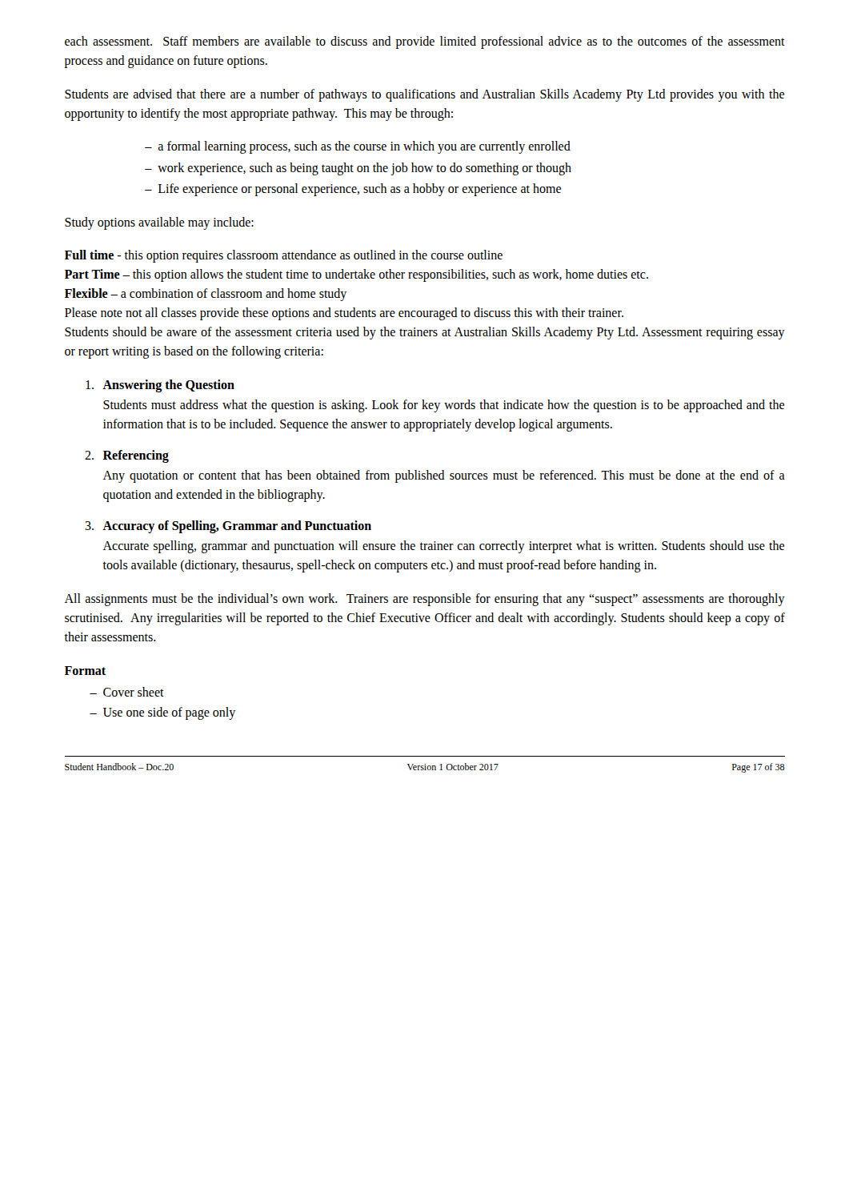each assessment. Staff members are available to discuss and provide limited professional advice as to the outcomes of the assessment process and guidance on future options.
Students are advised that there are a number of pathways to qualifications and Australian Skills Academy Pty Ltd provides you with the opportunity to identify the most appropriate pathway. This may be through:
a formal learning process, such as the course in which you are currently enrolled
work experience, such as being taught on the job how to do something or though
Life experience or personal experience, such as a hobby or experience at home
Study options available may include:
Full time - this option requires classroom attendance as outlined in the course outline
Part Time – this option allows the student time to undertake other responsibilities, such as work, home duties etc.
Flexible – a combination of classroom and home study
Please note not all classes provide these options and students are encouraged to discuss this with their trainer.
Students should be aware of the assessment criteria used by the trainers at Australian Skills Academy Pty Ltd. Assessment requiring essay or report writing is based on the following criteria:
Answering the Question
Students must address what the question is asking. Look for key words that indicate how the question is to be approached and the information that is to be included. Sequence the answer to appropriately develop logical arguments.
Referencing
Any quotation or content that has been obtained from published sources must be referenced. This must be done at the end of a quotation and extended in the bibliography.
Accuracy of Spelling, Grammar and Punctuation
Accurate spelling, grammar and punctuation will ensure the trainer can correctly interpret what is written. Students should use the tools available (dictionary, thesaurus, spell-check on computers etc.) and must proof-read before handing in.
All assignments must be the individual’s own work. Trainers are responsible for ensuring that any “suspect” assessments are thoroughly scrutinised. Any irregularities will be reported to the Chief Executive Officer and dealt with accordingly. Students should keep a copy of their assessments.
Format
Cover sheet
Use one side of page only
Student Handbook – Doc.20 Version 1 October 2017 Page 17 of 38